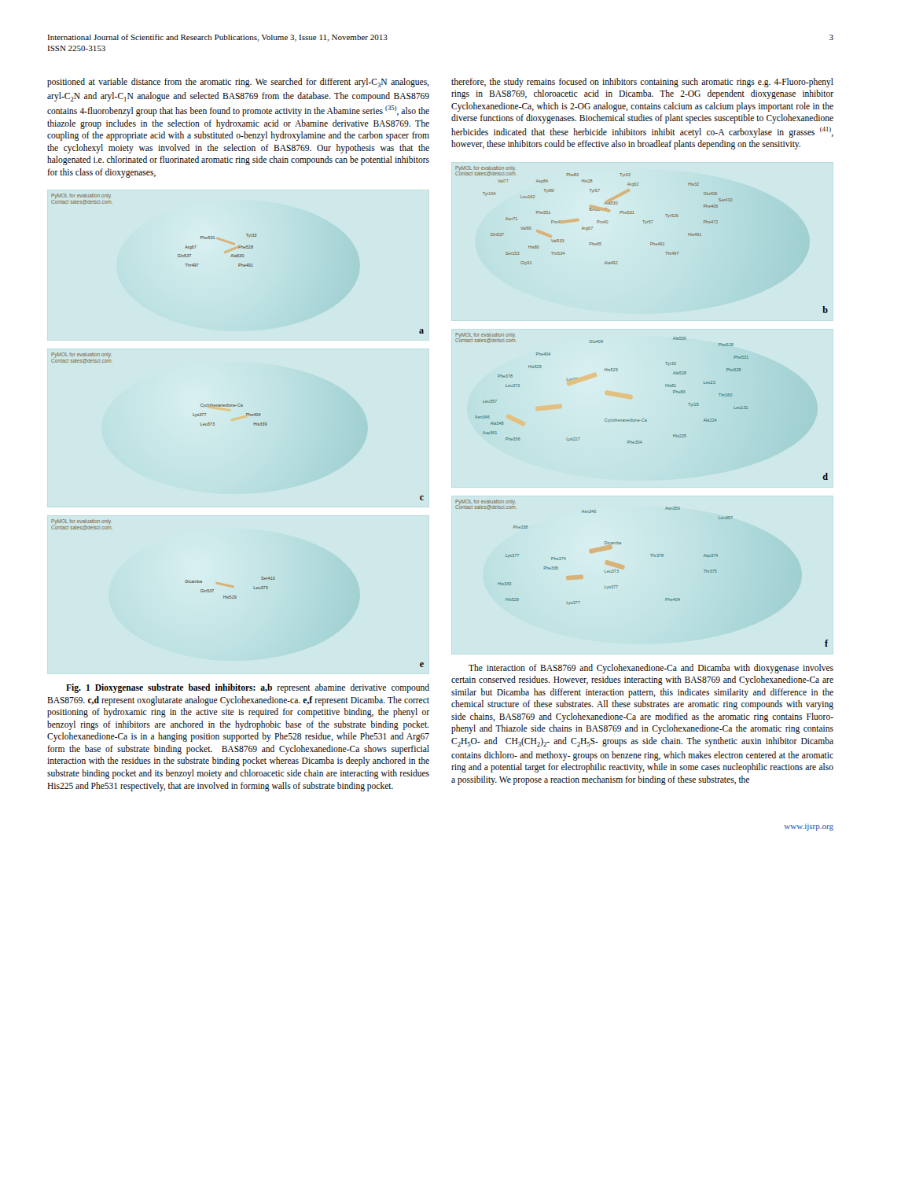International Journal of Scientific and Research Publications, Volume 3, Issue 11, November 2013
ISSN 2250-3153
3
positioned at variable distance from the aromatic ring. We searched for different aryl-C3N analogues, aryl-C2N and aryl-C1N analogue and selected BAS8769 from the database. The compound BAS8769 contains 4-fluorobenzyl group that has been found to promote activity in the Abamine series (35), also the thiazole group includes in the selection of hydroxamic acid or Abamine derivative BAS8769. The coupling of the appropriate acid with a substituted o-benzyl hydroxylamine and the carbon spacer from the cyclohexyl moiety was involved in the selection of BAS8769. Our hypothesis was that the halogenated i.e. chlorinated or fluorinated aromatic ring side chain compounds can be potential inhibitors for this class of dioxygenases,
PyMOL for evaluation only.
Contact sales@delsci.com.
Phe531
Tyr33
Arg67
Phe528
Gln537
Ala530
Thr497
Phe491
a
PyMOL for evaluation only.
Contact sales@delsci.com.
Cyclohexanedione-Ca
Lys377
Phe404
Leu373
His339
c
PyMOL for evaluation only.
Contact sales@delsci.com.
Dicamba
Ser410
Gln537
Leu373
His529
e
Fig. 1 Dioxygenase substrate based inhibitors: a,b represent abamine derivative compound BAS8769. c,d represent oxoglutarate analogue Cyclohexanedione-ca. e,f represent Dicamba. The correct positioning of hydroxamic ring in the active site is required for competitive binding, the phenyl or benzoyl rings of inhibitors are anchored in the hydrophobic base of the substrate binding pocket. Cyclohexanedione-Ca is in a hanging position supported by Phe528 residue, while Phe531 and Arg67 form the base of substrate binding pocket. BAS8769 and Cyclohexanedione-Ca shows superficial interaction with the residues in the substrate binding pocket whereas Dicamba is deeply anchored in the substrate binding pocket and its benzoyl moiety and chloroacetic side chain are interacting with residues His225 and Phe531 respectively, that are involved in forming walls of substrate binding pocket.
therefore, the study remains focused on inhibitors containing such aromatic rings e.g. 4-Fluoro-phenyl rings in BAS8769, chloroacetic acid in Dicamba. The 2-OG dependent dioxygenase inhibitor Cyclohexanedione-Ca, which is 2-OG analogue, contains calcium as calcium plays important role in the diverse functions of dioxygenases. Biochemical studies of plant species susceptible to Cyclohexanedione herbicides indicated that these herbicide inhibitors inhibit acetyl co-A carboxylase in grasses (41), however, these inhibitors could be effective also in broadleaf plants depending on the sensitivity.
PyMOL for evaluation only.
Contact sales@delsci.com.
Phe83
Tyr33
Asp84
His28
Arg62
Val77
His32
Tyr80
Tyr57
Glu409
Tyr164
Leu162
Ser410
Phe406
Ala530
BAS8769
Phe551
Phe531
Asn71
Tyr526
Pro40
Pro40
Tyr57
Phe472
Val66
Arg67
Gln537
His491
Val533
His80
Phe65
Phe491
Ser153
Thr534
Thr497
Gly91
Ala492
b
PyMOL for evaluation only.
Contact sales@delsci.com.
Glu409
Ala530
Phe528
Phe404
Phe531
His529
Tyr33
His529
Ala528
Phe528
Phe378
Lys377
Leu23
Leu373
His81
Phe83
Thr160
Leu357
Tyr25
Leu131
Asn346
Ala348
Cyclohexanedione-Ca
Ala224
Asp361
Phe336
Lys227
Phe304
His225
d
PyMOL for evaluation only.
Contact sales@delsci.com.
Asn346
Asn359
Leu357
Phe338
Dicamba
Lys377
Phe374
Thr378
Asp374
Phe336
Leu373
Thr375
His339
Lys377
His529
Lys377
Phe404
f
The interaction of BAS8769 and Cyclohexanedione-Ca and Dicamba with dioxygenase involves certain conserved residues. However, residues interacting with BAS8769 and Cyclohexanedione-Ca are similar but Dicamba has different interaction pattern, this indicates similarity and difference in the chemical structure of these substrates. All these substrates are aromatic ring compounds with varying side chains, BAS8769 and Cyclohexanedione-Ca are modified as the aromatic ring contains Fluoro-phenyl and Thiazole side chains in BAS8769 and in Cyclohexanedione-Ca the aromatic ring contains C2H5O- and CH3(CH2)2- and C2H5S- groups as side chain. The synthetic auxin inhibitor Dicamba contains dichloro- and methoxy- groups on benzene ring, which makes electron centered at the aromatic ring and a potential target for electrophilic reactivity, while in some cases nucleophilic reactions are also a possibility. We propose a reaction mechanism for binding of these substrates, the
www.ijsrp.org